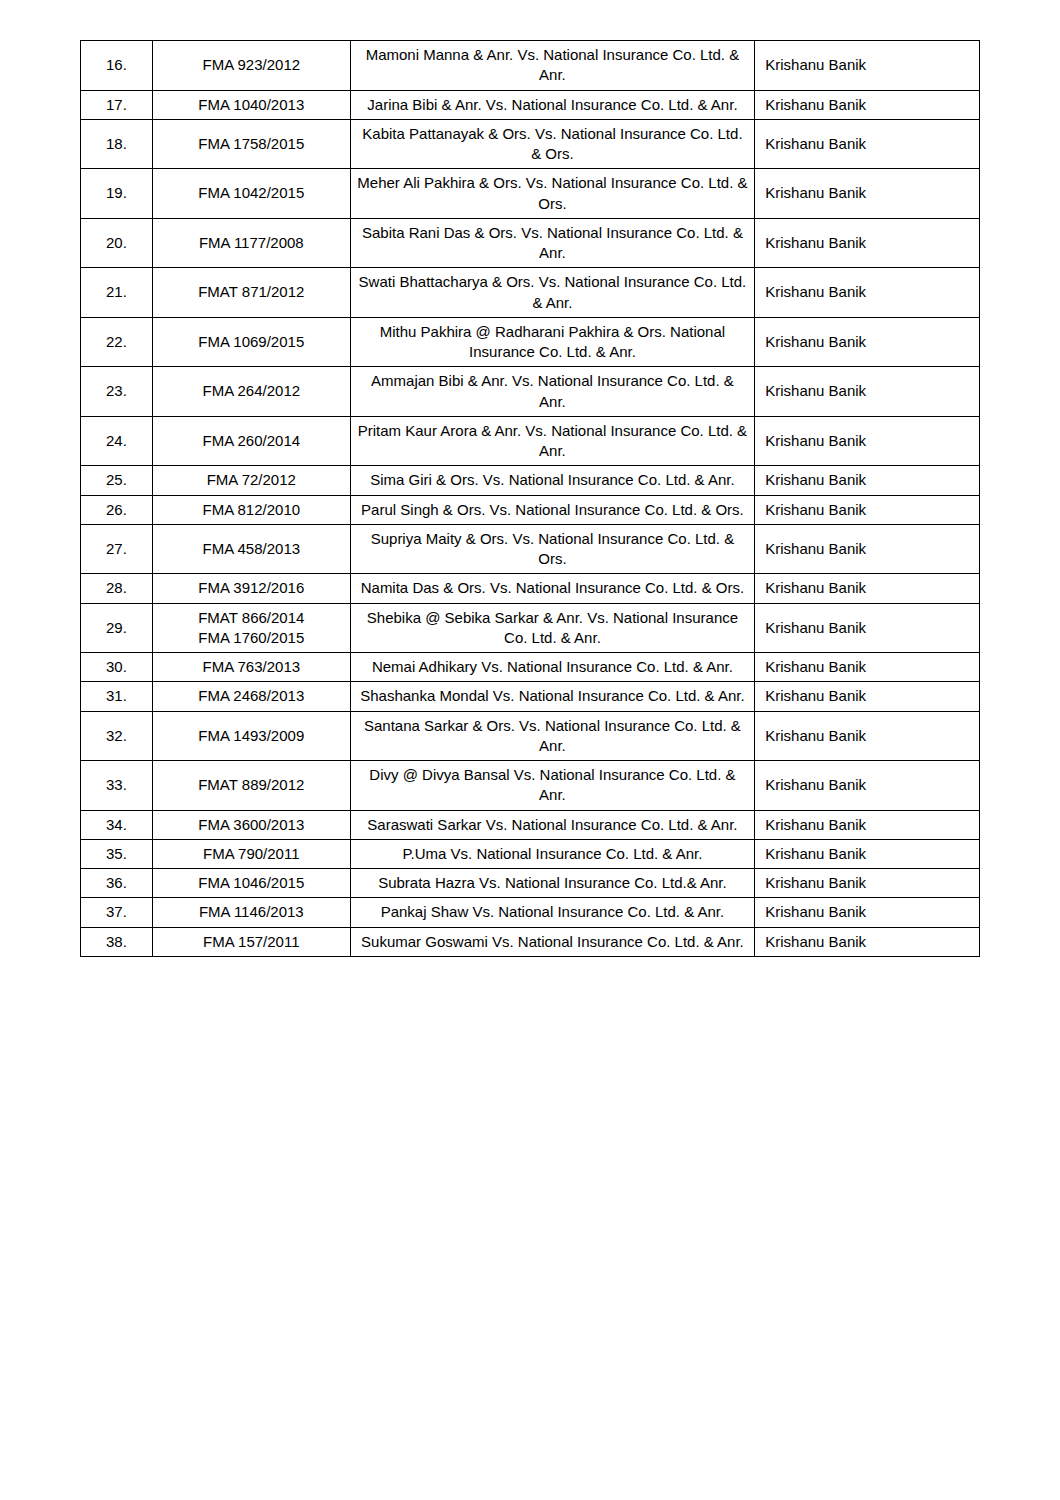| 16. | FMA 923/2012 | Mamoni Manna & Anr. Vs. National Insurance Co. Ltd. & Anr. | Krishanu Banik |
| 17. | FMA 1040/2013 | Jarina Bibi & Anr. Vs. National Insurance Co. Ltd. & Anr. | Krishanu Banik |
| 18. | FMA 1758/2015 | Kabita Pattanayak & Ors. Vs. National Insurance Co. Ltd. & Ors. | Krishanu Banik |
| 19. | FMA 1042/2015 | Meher Ali Pakhira & Ors. Vs. National Insurance Co. Ltd. & Ors. | Krishanu Banik |
| 20. | FMA 1177/2008 | Sabita Rani Das & Ors. Vs. National Insurance Co. Ltd. & Anr. | Krishanu Banik |
| 21. | FMAT 871/2012 | Swati Bhattacharya & Ors. Vs. National Insurance Co. Ltd. & Anr. | Krishanu Banik |
| 22. | FMA 1069/2015 | Mithu Pakhira @ Radharani Pakhira & Ors. National Insurance Co. Ltd. & Anr. | Krishanu Banik |
| 23. | FMA 264/2012 | Ammajan Bibi & Anr. Vs. National Insurance Co. Ltd. & Anr. | Krishanu Banik |
| 24. | FMA 260/2014 | Pritam Kaur Arora & Anr. Vs. National Insurance Co. Ltd. & Anr. | Krishanu Banik |
| 25. | FMA 72/2012 | Sima Giri & Ors. Vs. National Insurance Co. Ltd. & Anr. | Krishanu Banik |
| 26. | FMA 812/2010 | Parul Singh & Ors. Vs. National Insurance Co. Ltd. & Ors. | Krishanu Banik |
| 27. | FMA 458/2013 | Supriya Maity & Ors. Vs. National Insurance Co. Ltd. & Ors. | Krishanu Banik |
| 28. | FMA 3912/2016 | Namita Das & Ors. Vs. National Insurance Co. Ltd. & Ors. | Krishanu Banik |
| 29. | FMAT 866/2014 FMA 1760/2015 | Shebika @ Sebika Sarkar & Anr. Vs. National Insurance Co. Ltd. & Anr. | Krishanu Banik |
| 30. | FMA 763/2013 | Nemai Adhikary Vs. National Insurance Co. Ltd. & Anr. | Krishanu Banik |
| 31. | FMA 2468/2013 | Shashanka Mondal Vs. National Insurance Co. Ltd. & Anr. | Krishanu Banik |
| 32. | FMA 1493/2009 | Santana Sarkar & Ors. Vs. National Insurance Co. Ltd. & Anr. | Krishanu Banik |
| 33. | FMAT 889/2012 | Divy @ Divya Bansal Vs. National Insurance Co. Ltd. & Anr. | Krishanu Banik |
| 34. | FMA 3600/2013 | Saraswati Sarkar Vs. National Insurance Co. Ltd. & Anr. | Krishanu Banik |
| 35. | FMA 790/2011 | P.Uma Vs. National Insurance Co. Ltd. & Anr. | Krishanu Banik |
| 36. | FMA 1046/2015 | Subrata Hazra Vs. National Insurance Co. Ltd.& Anr. | Krishanu Banik |
| 37. | FMA 1146/2013 | Pankaj Shaw Vs. National Insurance Co. Ltd. & Anr. | Krishanu Banik |
| 38. | FMA 157/2011 | Sukumar Goswami Vs. National Insurance Co. Ltd. & Anr. | Krishanu Banik |